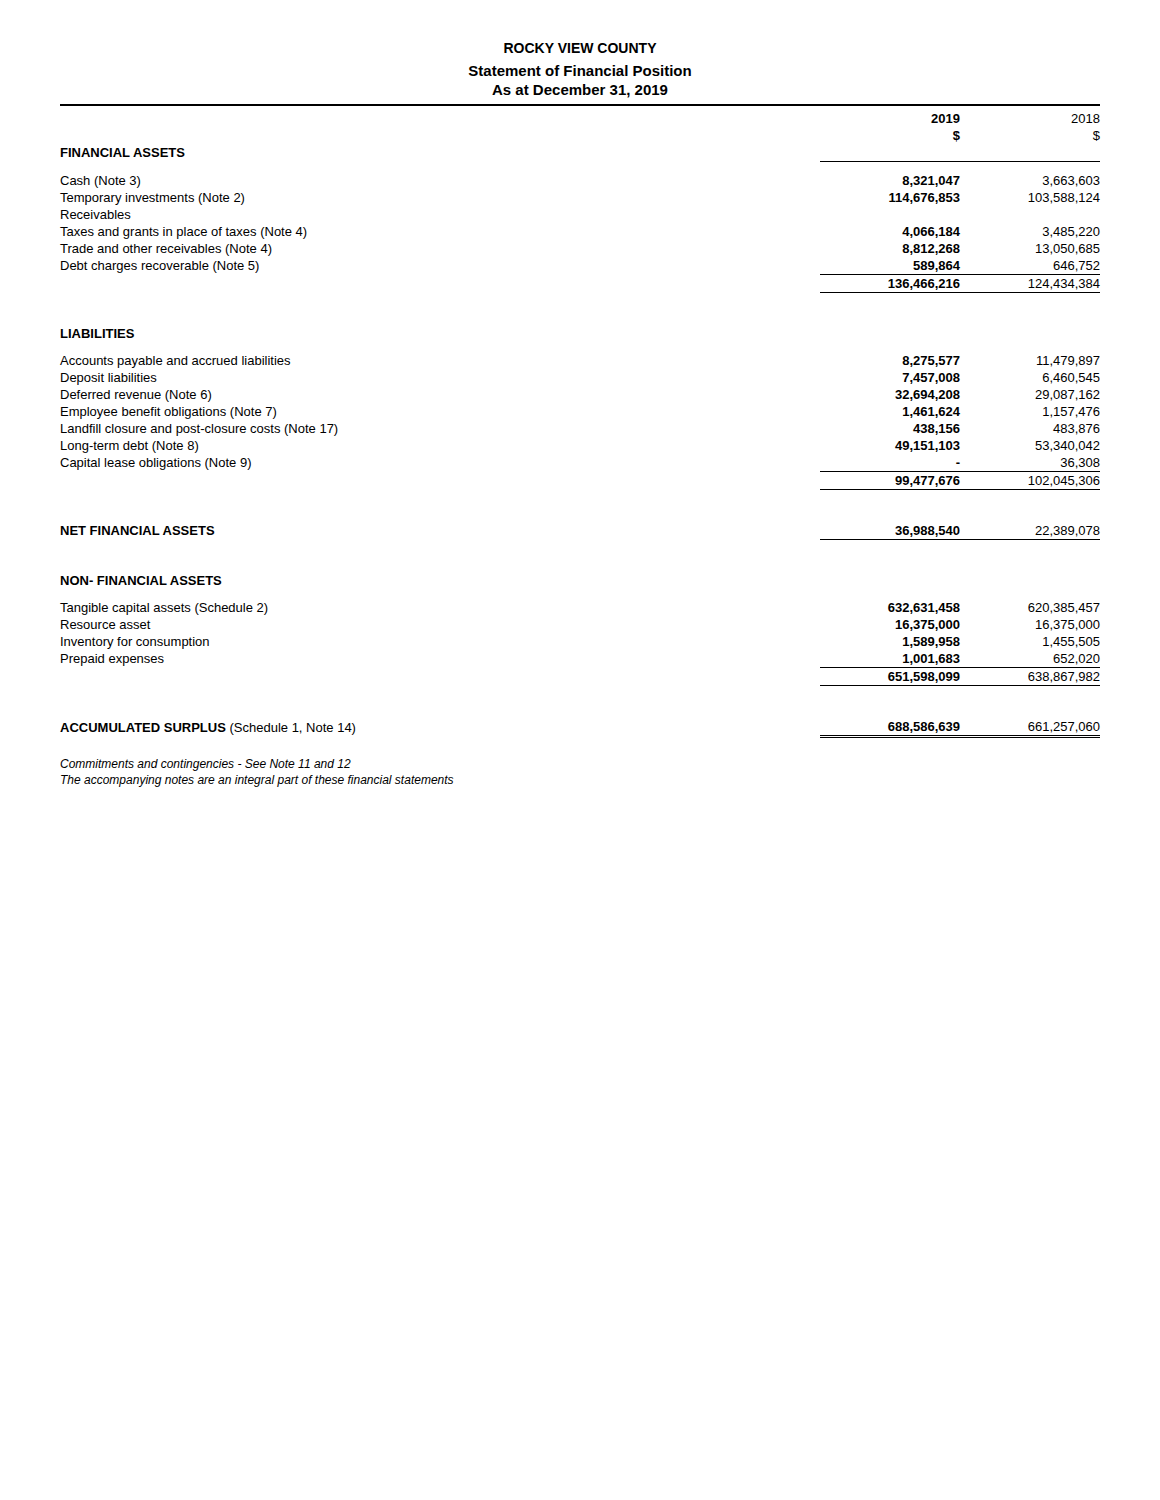ROCKY VIEW COUNTY
Statement of Financial Position
As at December 31, 2019
| | 2019 | 2018 |
| | $ | $ |
| FINANCIAL ASSETS | | |
| Cash (Note 3) | 8,321,047 | 3,663,603 |
| Temporary investments (Note 2) | 114,676,853 | 103,588,124 |
| Receivables | | |
| Taxes and grants in place of taxes (Note 4) | 4,066,184 | 3,485,220 |
| Trade and other receivables (Note 4) | 8,812,268 | 13,050,685 |
| Debt charges recoverable (Note 5) | 589,864 | 646,752 |
| | 136,466,216 | 124,434,384 |
| LIABILITIES | | |
| Accounts payable and accrued liabilities | 8,275,577 | 11,479,897 |
| Deposit liabilities | 7,457,008 | 6,460,545 |
| Deferred revenue (Note 6) | 32,694,208 | 29,087,162 |
| Employee benefit obligations (Note 7) | 1,461,624 | 1,157,476 |
| Landfill closure and post-closure costs (Note 17) | 438,156 | 483,876 |
| Long-term debt (Note 8) | 49,151,103 | 53,340,042 |
| Capital lease obligations (Note 9) | - | 36,308 |
| | 99,477,676 | 102,045,306 |
| NET FINANCIAL ASSETS | 36,988,540 | 22,389,078 |
| NON- FINANCIAL ASSETS | | |
| Tangible capital assets (Schedule 2) | 632,631,458 | 620,385,457 |
| Resource asset | 16,375,000 | 16,375,000 |
| Inventory for consumption | 1,589,958 | 1,455,505 |
| Prepaid expenses | 1,001,683 | 652,020 |
| | 651,598,099 | 638,867,982 |
| ACCUMULATED SURPLUS (Schedule 1, Note 14) | 688,586,639 | 661,257,060 |
Commitments and contingencies - See Note 11 and 12
The accompanying notes are an integral part of these financial statements